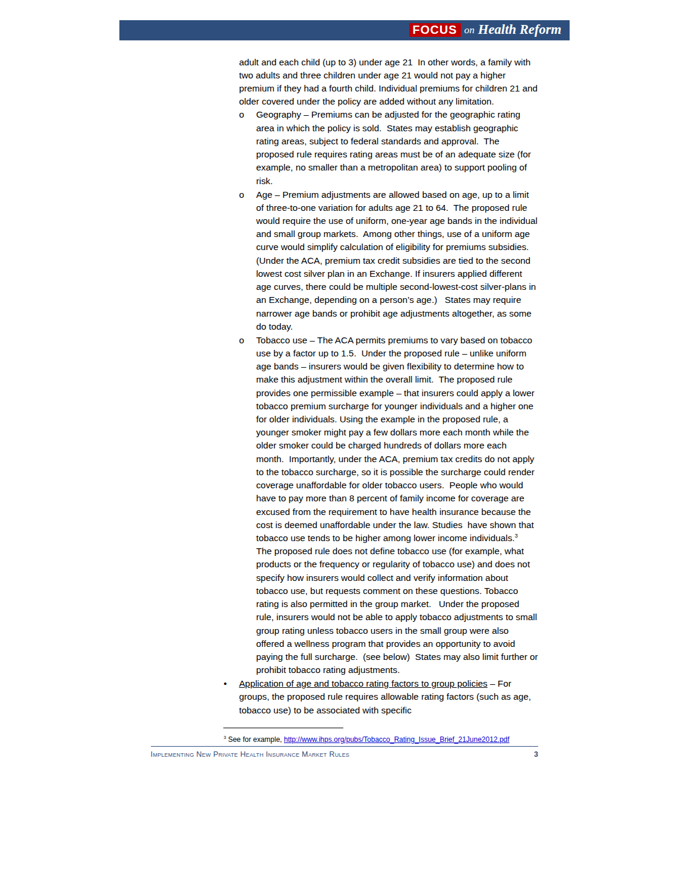FOCUS on Health Reform
adult and each child (up to 3) under age 21 In other words, a family with two adults and three children under age 21 would not pay a higher premium if they had a fourth child. Individual premiums for children 21 and older covered under the policy are added without any limitation.
o Geography – Premiums can be adjusted for the geographic rating area in which the policy is sold. States may establish geographic rating areas, subject to federal standards and approval. The proposed rule requires rating areas must be of an adequate size (for example, no smaller than a metropolitan area) to support pooling of risk.
o Age – Premium adjustments are allowed based on age, up to a limit of three-to-one variation for adults age 21 to 64. The proposed rule would require the use of uniform, one-year age bands in the individual and small group markets. Among other things, use of a uniform age curve would simplify calculation of eligibility for premiums subsidies. (Under the ACA, premium tax credit subsidies are tied to the second lowest cost silver plan in an Exchange. If insurers applied different age curves, there could be multiple second-lowest-cost silver-plans in an Exchange, depending on a person’s age.) States may require narrower age bands or prohibit age adjustments altogether, as some do today.
o Tobacco use – The ACA permits premiums to vary based on tobacco use by a factor up to 1.5. Under the proposed rule – unlike uniform age bands – insurers would be given flexibility to determine how to make this adjustment within the overall limit. The proposed rule provides one permissible example – that insurers could apply a lower tobacco premium surcharge for younger individuals and a higher one for older individuals. Using the example in the proposed rule, a younger smoker might pay a few dollars more each month while the older smoker could be charged hundreds of dollars more each month. Importantly, under the ACA, premium tax credits do not apply to the tobacco surcharge, so it is possible the surcharge could render coverage unaffordable for older tobacco users. People who would have to pay more than 8 percent of family income for coverage are excused from the requirement to have health insurance because the cost is deemed unaffordable under the law. Studies have shown that tobacco use tends to be higher among lower income individuals.3
The proposed rule does not define tobacco use (for example, what products or the frequency or regularity of tobacco use) and does not specify how insurers would collect and verify information about tobacco use, but requests comment on these questions. Tobacco rating is also permitted in the group market. Under the proposed rule, insurers would not be able to apply tobacco adjustments to small group rating unless tobacco users in the small group were also offered a wellness program that provides an opportunity to avoid paying the full surcharge. (see below) States may also limit further or prohibit tobacco rating adjustments.
•Application of age and tobacco rating factors to group policies – For groups, the proposed rule requires allowable rating factors (such as age, tobacco use) to be associated with specific
3 See for example, http://www.ihps.org/pubs/Tobacco_Rating_Issue_Brief_21June2012.pdf
Implementing New Private Health Insurance Market Rules 3